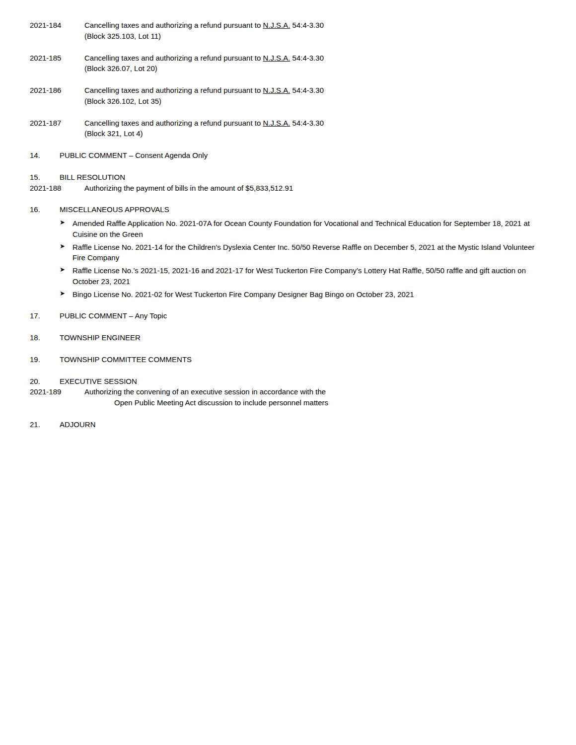2021-184
Cancelling taxes and authorizing a refund pursuant to N.J.S.A. 54:4-3.30 (Block 325.103, Lot 11)
2021-185
Cancelling taxes and authorizing a refund pursuant to N.J.S.A. 54:4-3.30 (Block 326.07, Lot 20)
2021-186
Cancelling taxes and authorizing a refund pursuant to N.J.S.A. 54:4-3.30 (Block 326.102, Lot 35)
2021-187
Cancelling taxes and authorizing a refund pursuant to N.J.S.A. 54:4-3.30 (Block 321, Lot 4)
14.
PUBLIC COMMENT – Consent Agenda Only
15.
BILL RESOLUTION
2021-188
Authorizing the payment of bills in the amount of $5,833,512.91
16.
MISCELLANEOUS APPROVALS
Amended Raffle Application No. 2021-07A for Ocean County Foundation for Vocational and Technical Education for September 18, 2021 at Cuisine on the Green
Raffle License No. 2021-14 for the Children’s Dyslexia Center Inc. 50/50 Reverse Raffle on December 5, 2021 at the Mystic Island Volunteer Fire Company
Raffle License No.’s 2021-15, 2021-16 and 2021-17 for West Tuckerton Fire Company’s Lottery Hat Raffle, 50/50 raffle and gift auction on October 23, 2021
Bingo License No. 2021-02 for West Tuckerton Fire Company Designer Bag Bingo on October 23, 2021
17.
PUBLIC COMMENT – Any Topic
18.
TOWNSHIP ENGINEER
19.
TOWNSHIP COMMITTEE COMMENTS
20.
EXECUTIVE SESSION
2021-189
Authorizing the convening of an executive session in accordance with the Open Public Meeting Act discussion to include personnel matters
21.
ADJOURN